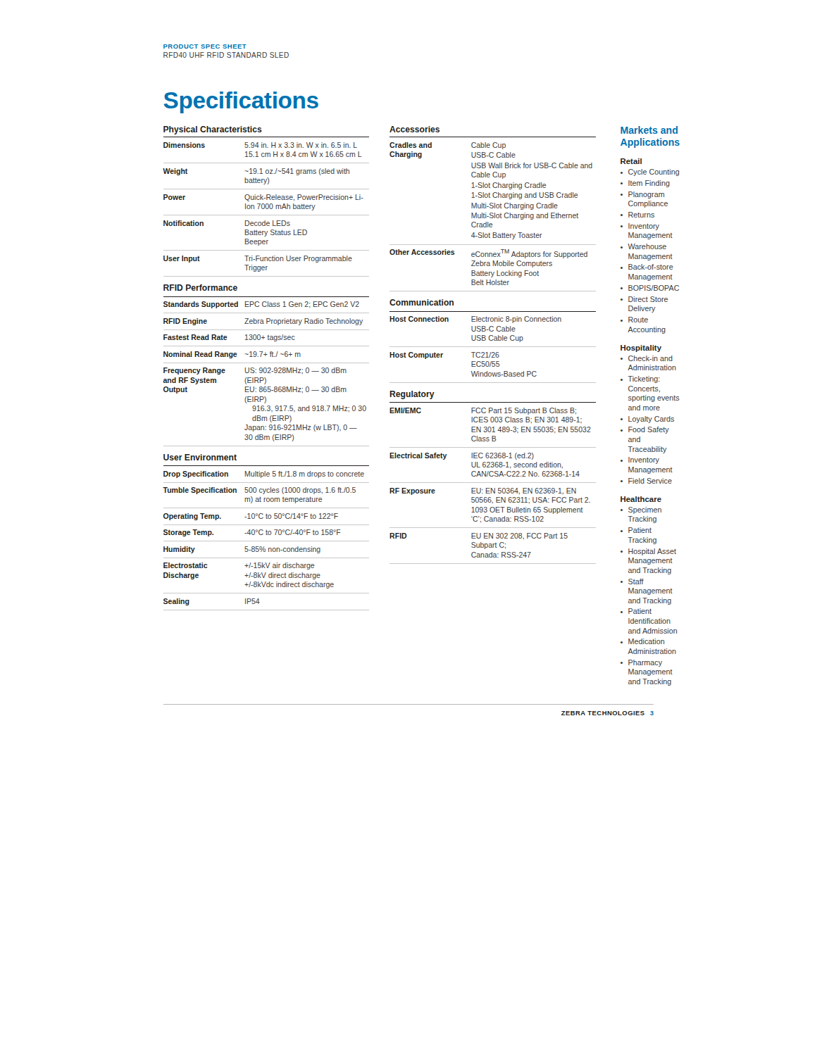Product Spec Sheet
RFD40 UHF RFID Standard Sled
Specifications
Physical Characteristics
| Dimensions | 5.94 in. H x 3.3 in. W x in. 6.5 in. L 15.1 cm H x 8.4 cm W x 16.65 cm L |
| Weight | ~19.1 oz./~541 grams (sled with battery) |
| Power | Quick-Release, PowerPrecision+ Li-Ion 7000 mAh battery |
| Notification | Decode LEDs Battery Status LED Beeper |
| User Input | Tri-Function User Programmable Trigger |
| RFID Performance |
| Standards Supported | EPC Class 1 Gen 2; EPC Gen2 V2 |
| RFID Engine | Zebra Proprietary Radio Technology |
| Fastest Read Rate | 1300+ tags/sec |
| Nominal Read Range | ~19.7+ ft./ ~6+ m |
| Frequency Range and RF System Output | US: 902-928MHz; 0 — 30 dBm (EIRP) EU: 865-868MHz; 0 — 30 dBm (EIRP) 916.3, 917.5, and 918.7 MHz; 0 30 dBm (EIRP) Japan: 916-921MHz (w LBT), 0 — 30 dBm (EIRP) |
| User Environment |
| Drop Specification | Multiple 5 ft./1.8 m drops to concrete |
| Tumble Specification | 500 cycles (1000 drops, 1.6 ft./0.5 m) at room temperature |
| Operating Temp. | -10°C to 50°C/14°F to 122°F |
| Storage Temp. | -40°C to 70°C/-40°F to 158°F |
| Humidity | 5-85% non-condensing |
| Electrostatic Discharge | +/-15kV air discharge +/-8kV direct discharge +/-8kVdc indirect discharge |
| Sealing | IP54 |
Accessories
| Cradles and Charging | Cable Cup USB-C Cable USB Wall Brick for USB-C Cable and Cable Cup 1-Slot Charging Cradle 1-Slot Charging and USB Cradle Multi-Slot Charging Cradle Multi-Slot Charging and Ethernet Cradle 4-Slot Battery Toaster |
| Other Accessories | eConnex TM Adaptors for Supported Zebra Mobile Computers Battery Locking Foot Belt Holster |
| Communication |
| Host Connection | Electronic 8-pin Connection USB-C Cable USB Cable Cup |
| Host Computer | TC21/26 EC50/55 Windows-Based PC |
| Regulatory |
| EMI/EMC | FCC Part 15 Subpart B Class B; ICES 003 Class B; EN 301 489-1; EN 301 489-3; EN 55035; EN 55032 Class B |
| Electrical Safety | IEC 62368-1 (ed.2) UL 62368-1, second edition, CAN/CSA-C22.2 No. 62368-1-14 |
| RF Exposure | EU: EN 50364, EN 62369-1, EN 50566, EN 62311; USA: FCC Part 2. 1093 OET Bulletin 65 Supplement ‘C’; Canada: RSS-102 |
| RFID | EU EN 302 208, FCC Part 15 Subpart C; Canada: RSS-247 |
Markets and
Applications
Retail
Cycle Counting
Item Finding
Planogram Compliance
Returns
Inventory Management
Warehouse Management
Back-of-store Management
BOPIS/BOPAC
Direct Store Delivery
Route Accounting
Hospitality
Check-in and Administration
Ticketing: Concerts, sporting events and more
Loyalty Cards
Food Safety and Traceability
Inventory Management
Field Service
Healthcare
Specimen Tracking
Patient Tracking
Hospital Asset Management and Tracking
Staff Management and Tracking
Patient Identification and Admission
Medication Administration
Pharmacy Management and Tracking
ZEBRA TECHNOLOGIES 3